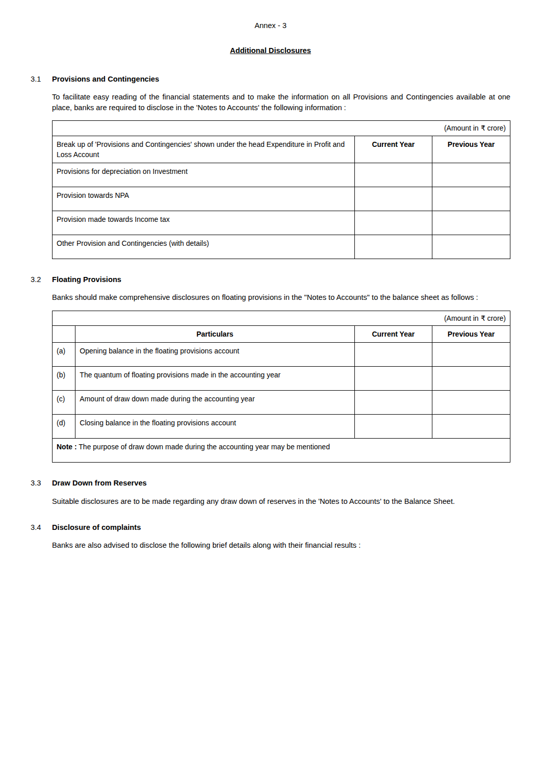Annex - 3
Additional Disclosures
3.1 Provisions and Contingencies
To facilitate easy reading of the financial statements and to make the information on all Provisions and Contingencies available at one place, banks are required to disclose in the 'Notes to Accounts' the following information :
(Amount in ₹ crore)
| Break up of 'Provisions and Contingencies' shown under the head Expenditure in Profit and Loss Account | Current Year | Previous Year |
| Provisions for depreciation on Investment | | |
| Provision towards NPA | | |
| Provision made towards Income tax | | |
| Other Provision and Contingencies (with details) | | |
3.2 Floating Provisions
Banks should make comprehensive disclosures on floating provisions in the "Notes to Accounts" to the balance sheet as follows :
(Amount in ₹ crore)
| | Particulars | Current Year | Previous Year |
| (a) | Opening balance in the floating provisions account | | |
| (b) | The quantum of floating provisions made in the accounting year | | |
| (c) | Amount of draw down made during the accounting year | | |
| (d) | Closing balance in the floating provisions account | | |
| Note : The purpose of draw down made during the accounting year may be mentioned |
3.3 Draw Down from Reserves
Suitable disclosures are to be made regarding any draw down of reserves in the 'Notes to Accounts' to the Balance Sheet.
3.4 Disclosure of complaints
Banks are also advised to disclose the following brief details along with their financial results :